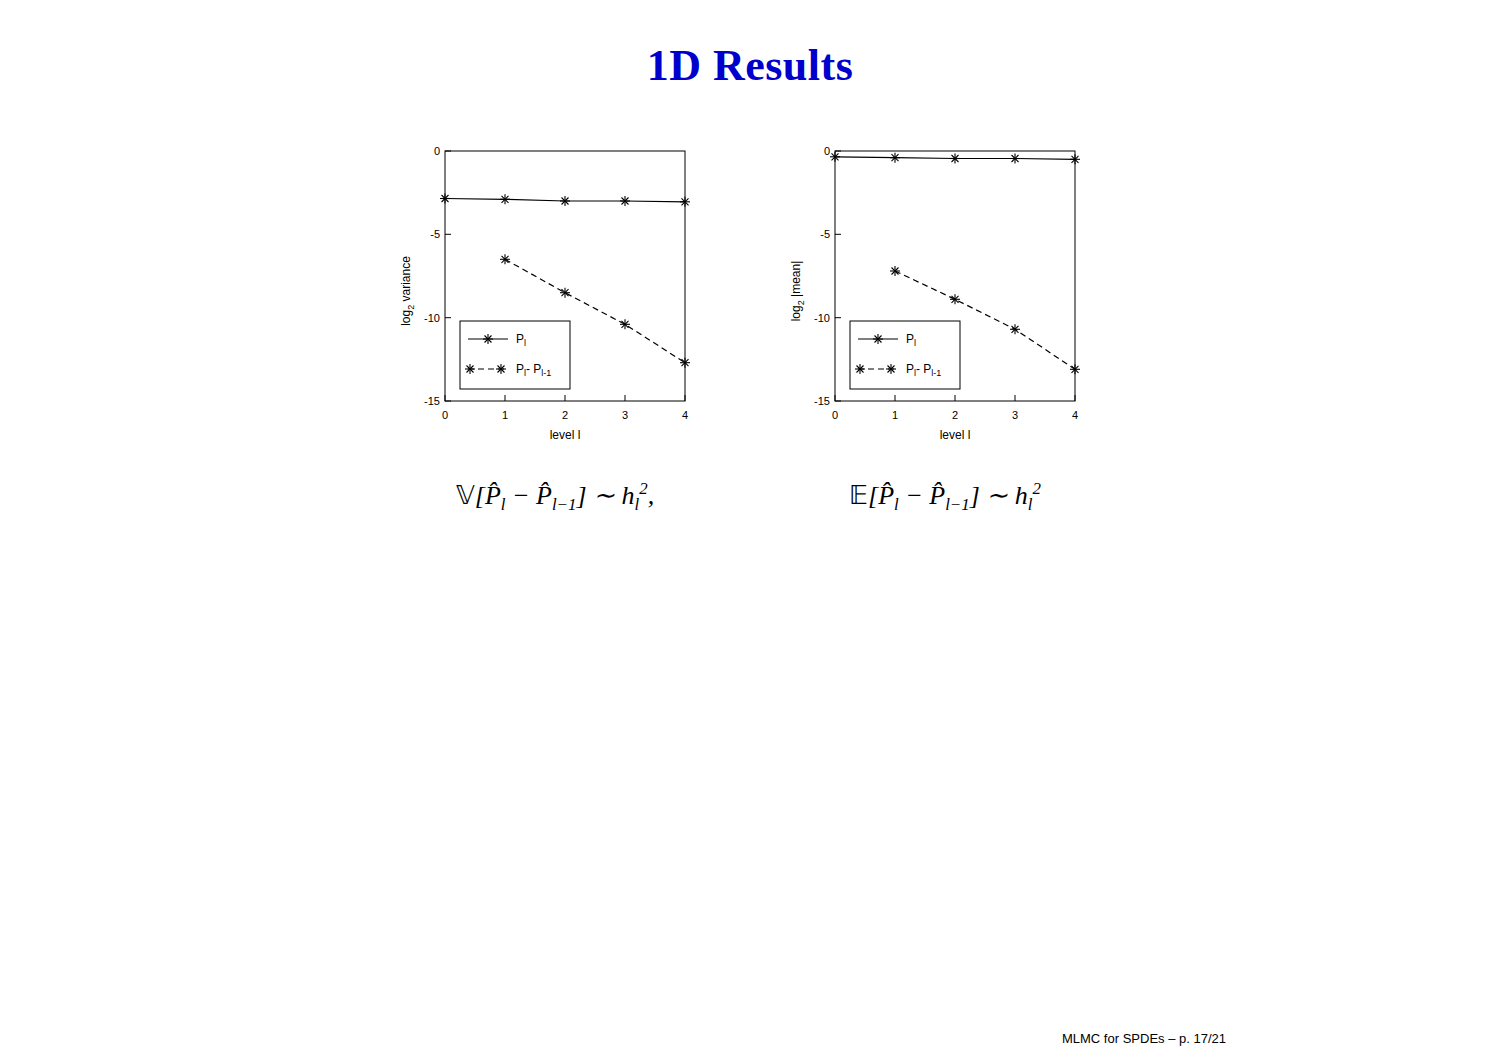1D Results
0 -5 -10 -15 0 1 2 3 4 level l log2 variance Pl Pl- Pl-1
𝕍[P̂l − P̂l−1] ∼ hl2,
0 -5 -10 -15 0 1 2 3 4 level l log2 |mean| Pl Pl- Pl-1
𝔼[P̂l − P̂l−1] ∼ hl2
MLMC for SPDEs – p. 17/21